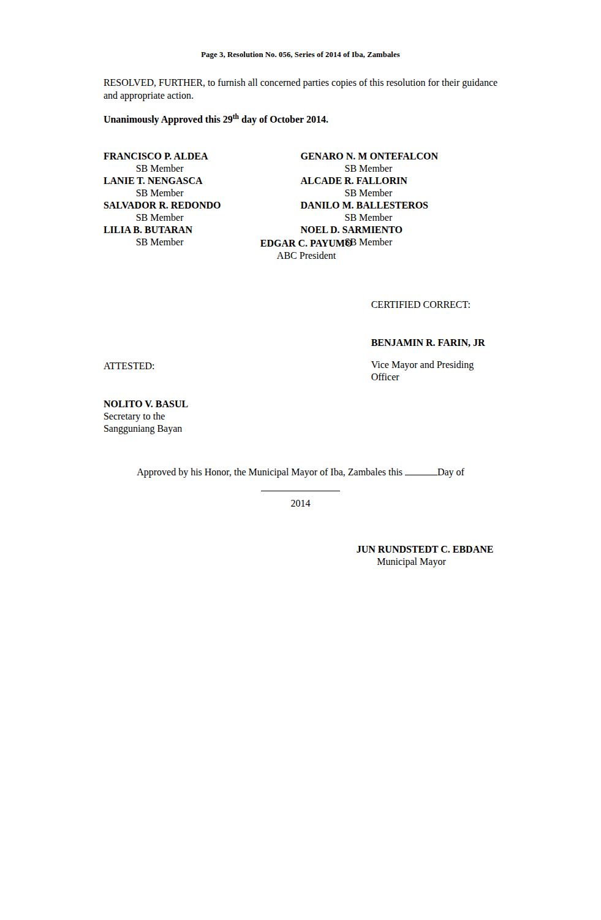Page 3, Resolution No. 056, Series of 2014 of Iba, Zambales
RESOLVED, FURTHER, to furnish all concerned parties copies of this resolution for their guidance and appropriate action.
Unanimously Approved this 29th day of October 2014.
| FRANCISCO P. ALDEA SB Member | GENARO N. M ONTEFALCON SB Member |
| LANIE T. NENGASCA SB Member | ALCADE R. FALLORIN SB Member |
| SALVADOR R. REDONDO SB Member | DANILO M. BALLESTEROS SB Member |
| LILIA B. BUTARAN SB Member | NOEL D. SARMIENTO SB Member |
EDGAR C. PAYUMO
ABC President
CERTIFIED CORRECT:
BENJAMIN R. FARIN, JR
Vice Mayor and Presiding Officer
ATTESTED:
NOLITO V. BASUL
Secretary to the
Sangguniang Bayan
Approved by his Honor, the Municipal Mayor of Iba, Zambales this Day of
2014
JUN RUNDSTEDT C. EBDANE
Municipal Mayor